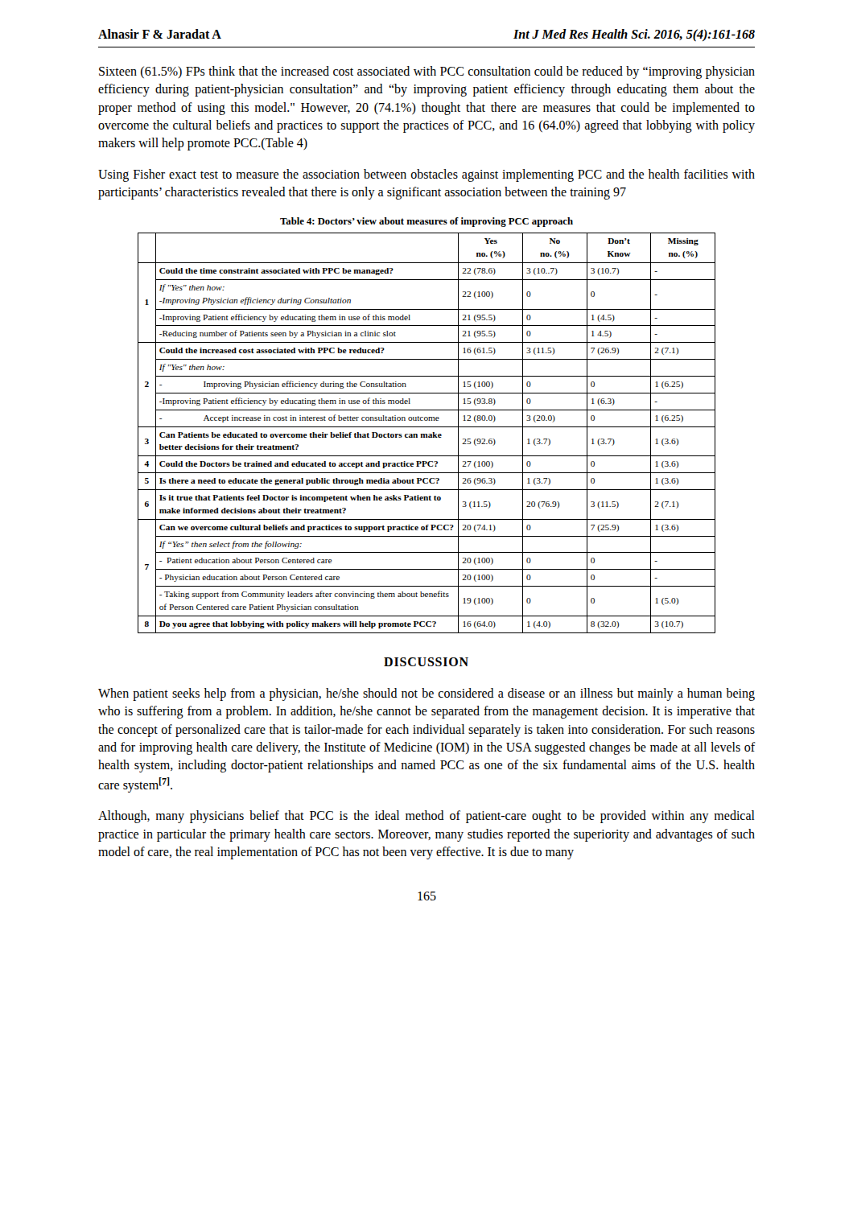Alnasir F & Jaradat A Int J Med Res Health Sci. 2016, 5(4):161-168
Sixteen (61.5%) FPs think that the increased cost associated with PCC consultation could be reduced by “improving physician efficiency during patient-physician consultation” and “by improving patient efficiency through educating them about the proper method of using this model." However, 20 (74.1%) thought that there are measures that could be implemented to overcome the cultural beliefs and practices to support the practices of PCC, and 16 (64.0%) agreed that lobbying with policy makers will help promote PCC.(Table 4)
Using Fisher exact test to measure the association between obstacles against implementing PCC and the health facilities with participants’ characteristics revealed that there is only a significant association between the training 97
Table 4: Doctors’ view about measures of improving PCC approach
| | | Yes no. (%) | No no. (%) | Don’t Know | Missing no. (%) |
| --- | --- | --- | --- | --- | --- |
| 1 | Could the time constraint associated with PPC be managed? | 22 (78.6) | 3 (10..7) | 3 (10.7) | - |
| If "Yes" then how: -Improving Physician efficiency during Consultation | 22 (100) | 0 | 0 | - |
| -Improving Patient efficiency by educating them in use of this model | 21 (95.5) | 0 | 1 (4.5) | - |
| -Reducing number of Patients seen by a Physician in a clinic slot | 21 (95.5) | 0 | 1 4.5) | - |
| 2 | Could the increased cost associated with PPC be reduced? | 16 (61.5) | 3 (11.5) | 7 (26.9) | 2 (7.1) |
| If "Yes" then how: | | | | |
| - Improving Physician efficiency during the Consultation | 15 (100) | 0 | 0 | 1 (6.25) |
| -Improving Patient efficiency by educating them in use of this model | 15 (93.8) | 0 | 1 (6.3) | - |
| - Accept increase in cost in interest of better consultation outcome | 12 (80.0) | 3 (20.0) | 0 | 1 (6.25) |
| 3 | Can Patients be educated to overcome their belief that Doctors can make better decisions for their treatment? | 25 (92.6) | 1 (3.7) | 1 (3.7) | 1 (3.6) |
| 4 | Could the Doctors be trained and educated to accept and practice PPC? | 27 (100) | 0 | 0 | 1 (3.6) |
| 5 | Is there a need to educate the general public through media about PCC? | 26 (96.3) | 1 (3.7) | 0 | 1 (3.6) |
| 6 | Is it true that Patients feel Doctor is incompetent when he asks Patient to make informed decisions about their treatment? | 3 (11.5) | 20 (76.9) | 3 (11.5) | 2 (7.1) |
| 7 | Can we overcome cultural beliefs and practices to support practice of PCC? | 20 (74.1) | 0 | 7 (25.9) | 1 (3.6) |
| If “Yes” then select from the following: | | | | |
| - Patient education about Person Centered care | 20 (100) | 0 | 0 | - |
| - Physician education about Person Centered care | 20 (100) | 0 | 0 | - |
| - Taking support from Community leaders after convincing them about benefits of Person Centered care Patient Physician consultation | 19 (100) | 0 | 0 | 1 (5.0) |
| 8 | Do you agree that lobbying with policy makers will help promote PCC? | 16 (64.0) | 1 (4.0) | 8 (32.0) | 3 (10.7) |
DISCUSSION
When patient seeks help from a physician, he/she should not be considered a disease or an illness but mainly a human being who is suffering from a problem. In addition, he/she cannot be separated from the management decision. It is imperative that the concept of personalized care that is tailor-made for each individual separately is taken into consideration. For such reasons and for improving health care delivery, the Institute of Medicine (IOM) in the USA suggested changes be made at all levels of health system, including doctor-patient relationships and named PCC as one of the six fundamental aims of the U.S. health care system[7].
Although, many physicians belief that PCC is the ideal method of patient-care ought to be provided within any medical practice in particular the primary health care sectors. Moreover, many studies reported the superiority and advantages of such model of care, the real implementation of PCC has not been very effective. It is due to many
165